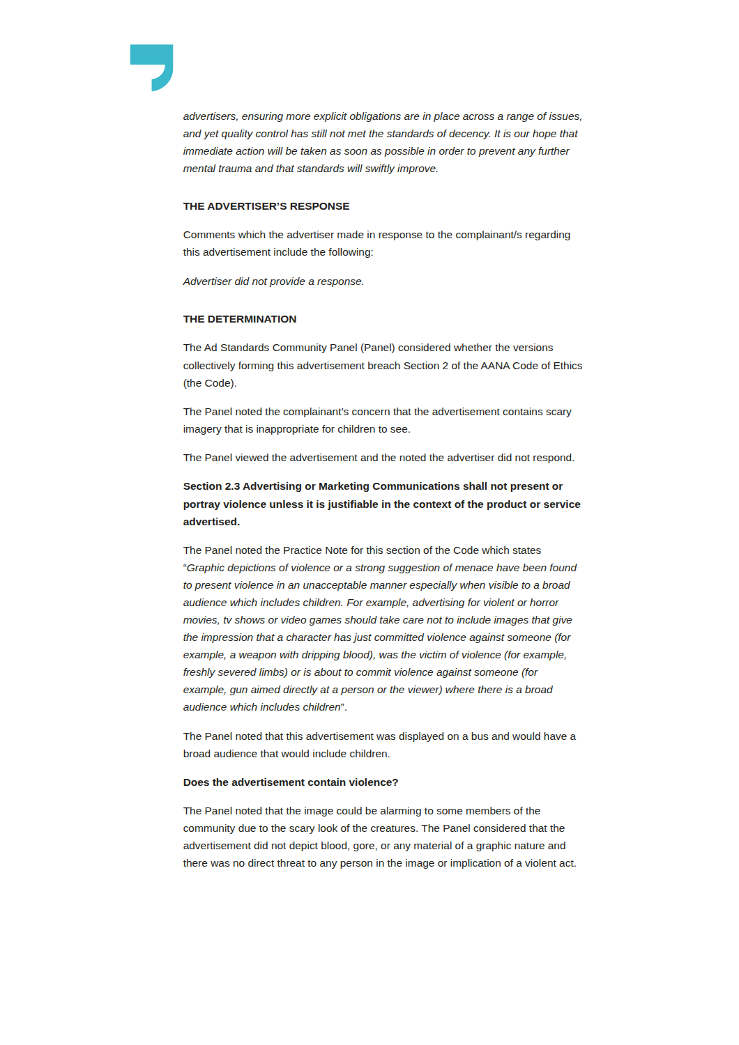advertisers, ensuring more explicit obligations are in place across a range of issues, and yet quality control has still not met the standards of decency. It is our hope that immediate action will be taken as soon as possible in order to prevent any further mental trauma and that standards will swiftly improve.
THE ADVERTISER’S RESPONSE
Comments which the advertiser made in response to the complainant/s regarding this advertisement include the following:
Advertiser did not provide a response.
THE DETERMINATION
The Ad Standards Community Panel (Panel) considered whether the versions collectively forming this advertisement breach Section 2 of the AANA Code of Ethics (the Code).
The Panel noted the complainant’s concern that the advertisement contains scary imagery that is inappropriate for children to see.
The Panel viewed the advertisement and the noted the advertiser did not respond.
Section 2.3 Advertising or Marketing Communications shall not present or portray violence unless it is justifiable in the context of the product or service advertised.
The Panel noted the Practice Note for this section of the Code which states “Graphic depictions of violence or a strong suggestion of menace have been found to present violence in an unacceptable manner especially when visible to a broad audience which includes children. For example, advertising for violent or horror movies, tv shows or video games should take care not to include images that give the impression that a character has just committed violence against someone (for example, a weapon with dripping blood), was the victim of violence (for example, freshly severed limbs) or is about to commit violence against someone (for example, gun aimed directly at a person or the viewer) where there is a broad audience which includes children”.
The Panel noted that this advertisement was displayed on a bus and would have a broad audience that would include children.
Does the advertisement contain violence?
The Panel noted that the image could be alarming to some members of the community due to the scary look of the creatures. The Panel considered that the advertisement did not depict blood, gore, or any material of a graphic nature and there was no direct threat to any person in the image or implication of a violent act.